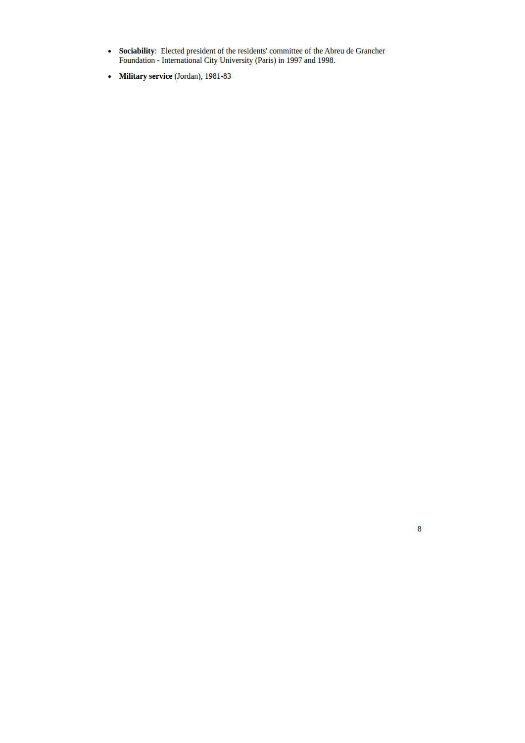Sociability: Elected president of the residents' committee of the Abreu de Grancher Foundation - International City University (Paris) in 1997 and 1998.
Military service (Jordan), 1981-83
8